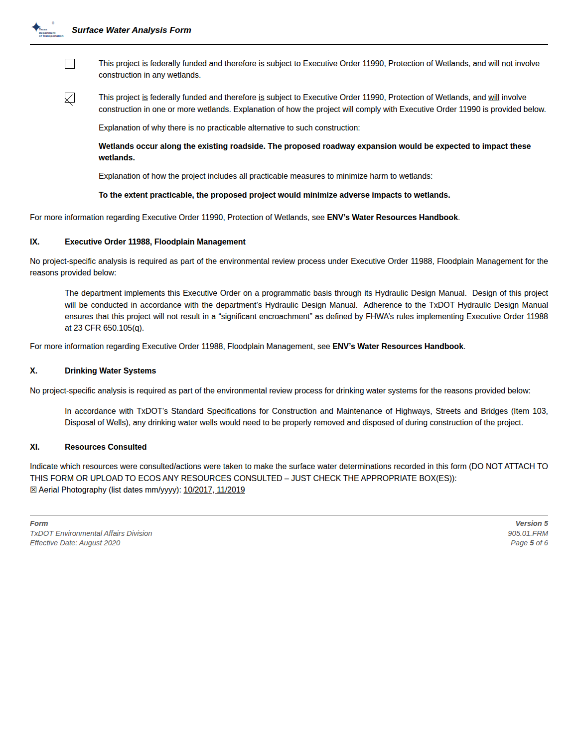✦ Texas
Department
of Transportation ®
Surface Water Analysis Form
This project is federally funded and therefore is subject to Executive Order 11990, Protection of Wetlands, and will not involve construction in any wetlands.
This project is federally funded and therefore is subject to Executive Order 11990, Protection of Wetlands, and will involve construction in one or more wetlands. Explanation of how the project will comply with Executive Order 11990 is provided below.
Explanation of why there is no practicable alternative to such construction:
Wetlands occur along the existing roadside. The proposed roadway expansion would be expected to impact these wetlands.
Explanation of how the project includes all practicable measures to minimize harm to wetlands:
To the extent practicable, the proposed project would minimize adverse impacts to wetlands.
For more information regarding Executive Order 11990, Protection of Wetlands, see ENV’s Water Resources Handbook.
IX. Executive Order 11988, Floodplain Management
No project-specific analysis is required as part of the environmental review process under Executive Order 11988, Floodplain Management for the reasons provided below:
The department implements this Executive Order on a programmatic basis through its Hydraulic Design Manual. Design of this project will be conducted in accordance with the department’s Hydraulic Design Manual. Adherence to the TxDOT Hydraulic Design Manual ensures that this project will not result in a “significant encroachment” as defined by FHWA’s rules implementing Executive Order 11988 at 23 CFR 650.105(q).
For more information regarding Executive Order 11988, Floodplain Management, see ENV’s Water Resources Handbook.
X. Drinking Water Systems
No project-specific analysis is required as part of the environmental review process for drinking water systems for the reasons provided below:
In accordance with TxDOT’s Standard Specifications for Construction and Maintenance of Highways, Streets and Bridges (Item 103, Disposal of Wells), any drinking water wells would need to be properly removed and disposed of during construction of the project.
XI. Resources Consulted
Indicate which resources were consulted/actions were taken to make the surface water determinations recorded in this form (DO NOT ATTACH TO THIS FORM OR UPLOAD TO ECOS ANY RESOURCES CONSULTED – JUST CHECK THE APPROPRIATE BOX(ES)):
☒ Aerial Photography (list dates mm/yyyy): 10/2017, 11/2019
Form
TxDOT Environmental Affairs Division
Effective Date: August 2020
Version 5
905.01.FRM
Page 5 of 6